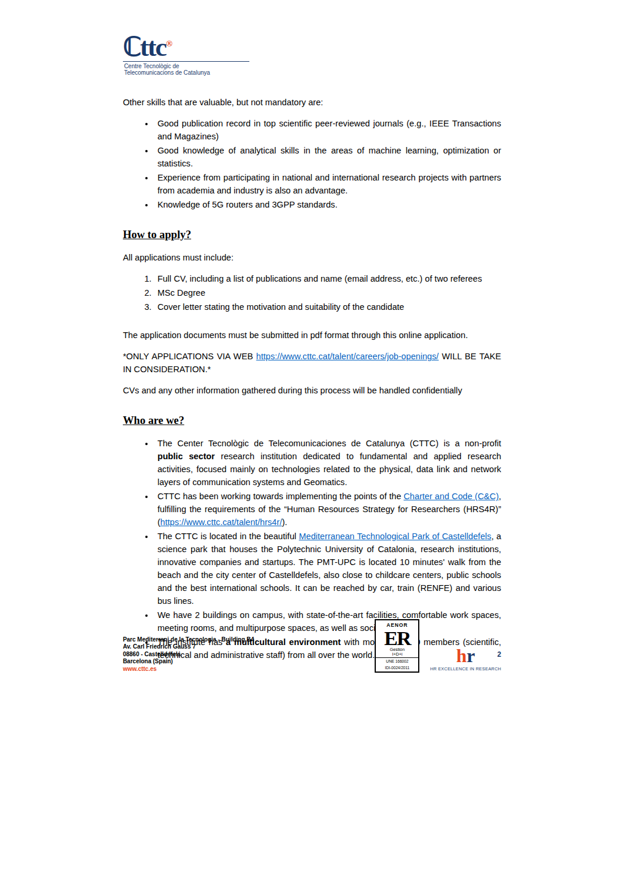ℂttc®
Centre Tecnològic de
Telecomunicacions de Catalunya
Other skills that are valuable, but not mandatory are:
Good publication record in top scientific peer-reviewed journals (e.g., IEEE Transactions and Magazines)
Good knowledge of analytical skills in the areas of machine learning, optimization or statistics.
Experience from participating in national and international research projects with partners from academia and industry is also an advantage.
Knowledge of 5G routers and 3GPP standards.
How to apply?
All applications must include:
Full CV, including a list of publications and name (email address, etc.) of two referees
MSc Degree
Cover letter stating the motivation and suitability of the candidate
The application documents must be submitted in pdf format through this online application.
*ONLY APPLICATIONS VIA WEB https://www.cttc.cat/talent/careers/job-openings/ WILL BE TAKE IN CONSIDERATION.*
CVs and any other information gathered during this process will be handled confidentially
Who are we?
The Center Tecnològic de Telecomunicaciones de Catalunya (CTTC) is a non-profit public sector research institution dedicated to fundamental and applied research activities, focused mainly on technologies related to the physical, data link and network layers of communication systems and Geomatics.
CTTC has been working towards implementing the points of the Charter and Code (C&C), fulfilling the requirements of the “Human Resources Strategy for Researchers (HRS4R)” (https://www.cttc.cat/talent/hrs4r/).
The CTTC is located in the beautiful Mediterranean Technological Park of Castelldefels, a science park that houses the Polytechnic University of Catalonia, research institutions, innovative companies and startups. The PMT-UPC is located 10 minutes' walk from the beach and the city center of Castelldefels, also close to childcare centers, public schools and the best international schools. It can be reached by car, train (RENFE) and various bus lines.
We have 2 buildings on campus, with state-of-the-art facilities, comfortable work spaces, meeting rooms, and multipurpose spaces, as well as social spaces.
The institute has a multicultural environment with more than 130 members (scientific, technical and administrative staff) from all over the world.
Parc Mediterrani de la Tecnologia - Building B4
Av. Carl Friedrich Gauss 7
08860 - Castelldefels
Barcelona (Spain)
www.cttc.es
AENOR
ER
Gestión
I+D+i
UNE 166002
IDI-0024/2011
hr
HR EXCELLENCE IN RESEARCH
2